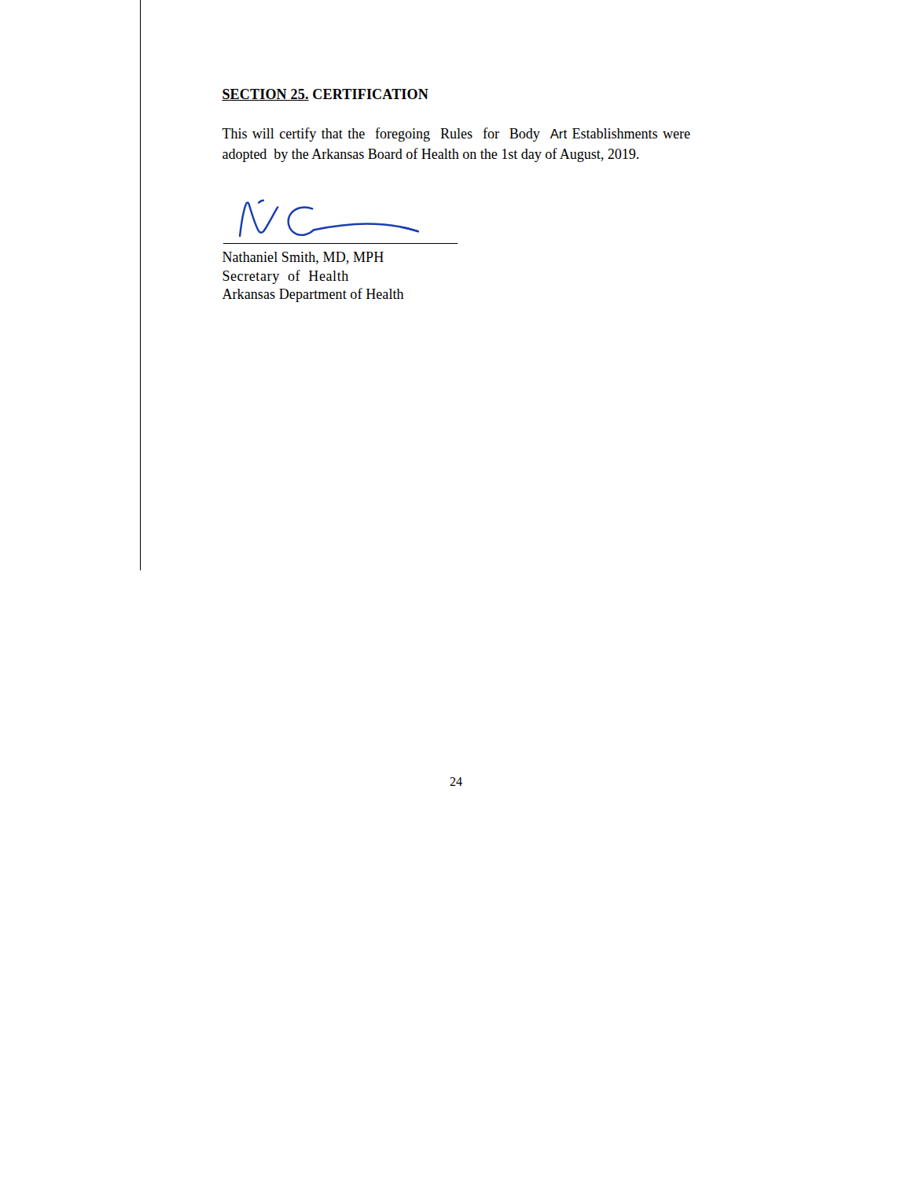SECTION 25. CERTIFICATION
This will certify that the foregoing Rules for Body Art Establishments were adopted by the Arkansas Board of Health on the 1st day of August, 2019.
Nathaniel Smith, MD, MPH
Secretary of Health
Arkansas Department of Health
24